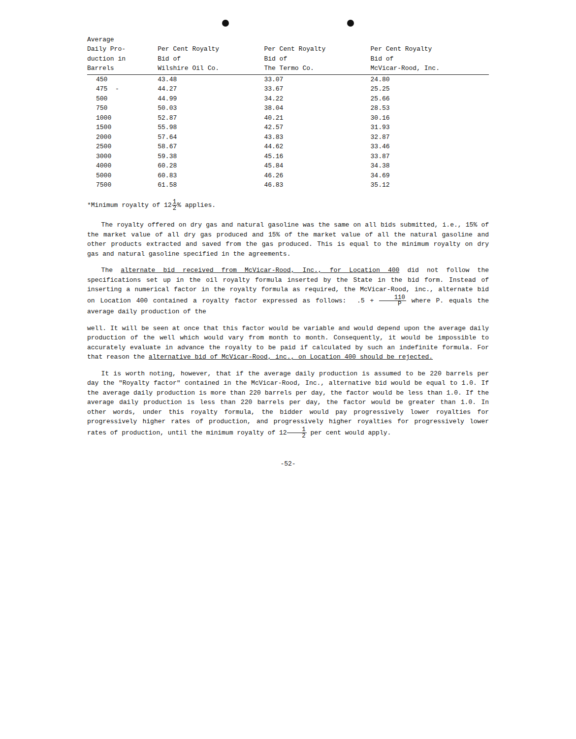| Average Daily Pro‑ duction in Barrels | Per Cent Royalty Bid of Wilshire Oil Co. | Per Cent Royalty Bid of The Termo Co. | Per Cent Royalty Bid of McVicar‑Rood, Inc. |
| --- | --- | --- | --- |
| 450 | 43.48 | 33.07 | 24.80 |
| 475 - | 44.27 | 33.67 | 25.25 |
| 500 | 44.99 | 34.22 | 25.66 |
| 750 | 50.03 | 38.04 | 28.53 |
| 1000 | 52.87 | 40.21 | 30.16 |
| 1500 | 55.98 | 42.57 | 31.93 |
| 2000 | 57.64 | 43.83 | 32.87 |
| 2500 | 58.67 | 44.62 | 33.46 |
| 3000 | 59.38 | 45.16 | 33.87 |
| 4000 | 60.28 | 45.84 | 34.38 |
| 5000 | 60.83 | 46.26 | 34.69 |
| 7500 | 61.58 | 46.83 | 35.12 |
*Minimum royalty of 1212% applies.
The royalty offered on dry gas and natural gasoline was the same on all bids submitted, i.e., 15% of the market value of all dry gas produced and 15% of the market value of all the natural gasoline and other products extracted and saved from the gas produced. This is equal to the minimum royalty on dry gas and natural gasoline specified in the agreements.
The alternate bid received from McVicar‑Rood, Inc., for Location 400 did not follow the specifications set up in the oil royalty formula inserted by the State in the bid form. Instead of inserting a numerical factor in the royalty formula as required, the McVicar‑Rood, inc., alternate bid on Location 400 contained a royalty factor expressed as follows: .5 + 110 P where P. equals the average daily production of the
well. It will be seen at once that this factor would be variable and would depend upon the average daily production of the well which would vary from month to month. Consequently, it would be impossible to accurately evaluate in advance the royalty to be paid if calculated by such an indefinite formula. For that reason the alternative bid of McVicar‑Rood, inc., on Location 400 should be rejected.
It is worth noting, however, that if the average daily production is assumed to be 220 barrels per day the "Royalty factor" contained in the McVicar‑Rood, Inc., alternative bid would be equal to 1.0. If the average daily production is more than 220 barrels per day, the factor would be less than 1.0. If the average daily production is less than 220 barrels per day, the factor would be greater than 1.0. In other words, under this royalty formula, the bidder would pay progressively lower royalties for progressively higher rates of production, and progressively higher royalties for progressively lower rates of production, until the minimum royalty of 1212 per cent would apply.
-52-